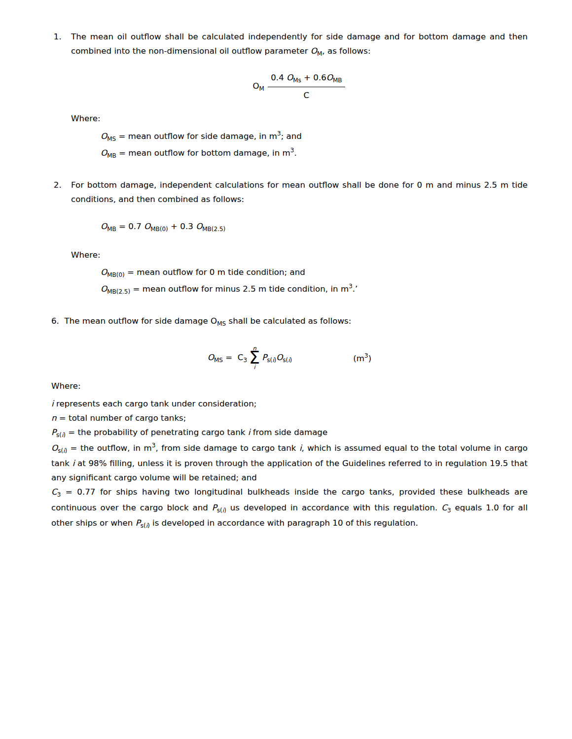The mean oil outflow shall be calculated independently for side damage and for bottom damage and then combined into the non-dimensional oil outflow parameter OM, as follows:
OM 0.4 OMs + 0.6OMB C
Where:
OMS = mean outflow for side damage, in m3; and
OMB = mean outflow for bottom damage, in m3.
For bottom damage, independent calculations for mean outflow shall be done for 0 m and minus 2.5 m tide conditions, and then combined as follows:
OMB = 0.7 OMB(0) + 0.3 OMB(2.5)
Where:
OMB(0) = mean outflow for 0 m tide condition; and
OMB(2.5) = mean outflow for minus 2.5 m tide condition, in m3.’
6. The mean outflow for side damage OMS shall be calculated as follows:
OMS = C3 n Σ i Ps(i) Os(i) (m3)
Where:
i represents each cargo tank under consideration;
n = total number of cargo tanks;
Ps(i) = the probability of penetrating cargo tank i from side damage
Os(i) = the outflow, in m3, from side damage to cargo tank i, which is assumed equal to the total volume in cargo tank i at 98% filling, unless it is proven through the application of the Guidelines referred to in regulation 19.5 that any significant cargo volume will be retained; and
C 3 = 0.77 for ships having two longitudinal bulkheads inside the cargo tanks, provided these bulkheads are continuous over the cargo block and Ps(i) us developed in accordance with this regulation. C 3 equals 1.0 for all other ships or when Ps(i) is developed in accordance with paragraph 10 of this regulation.